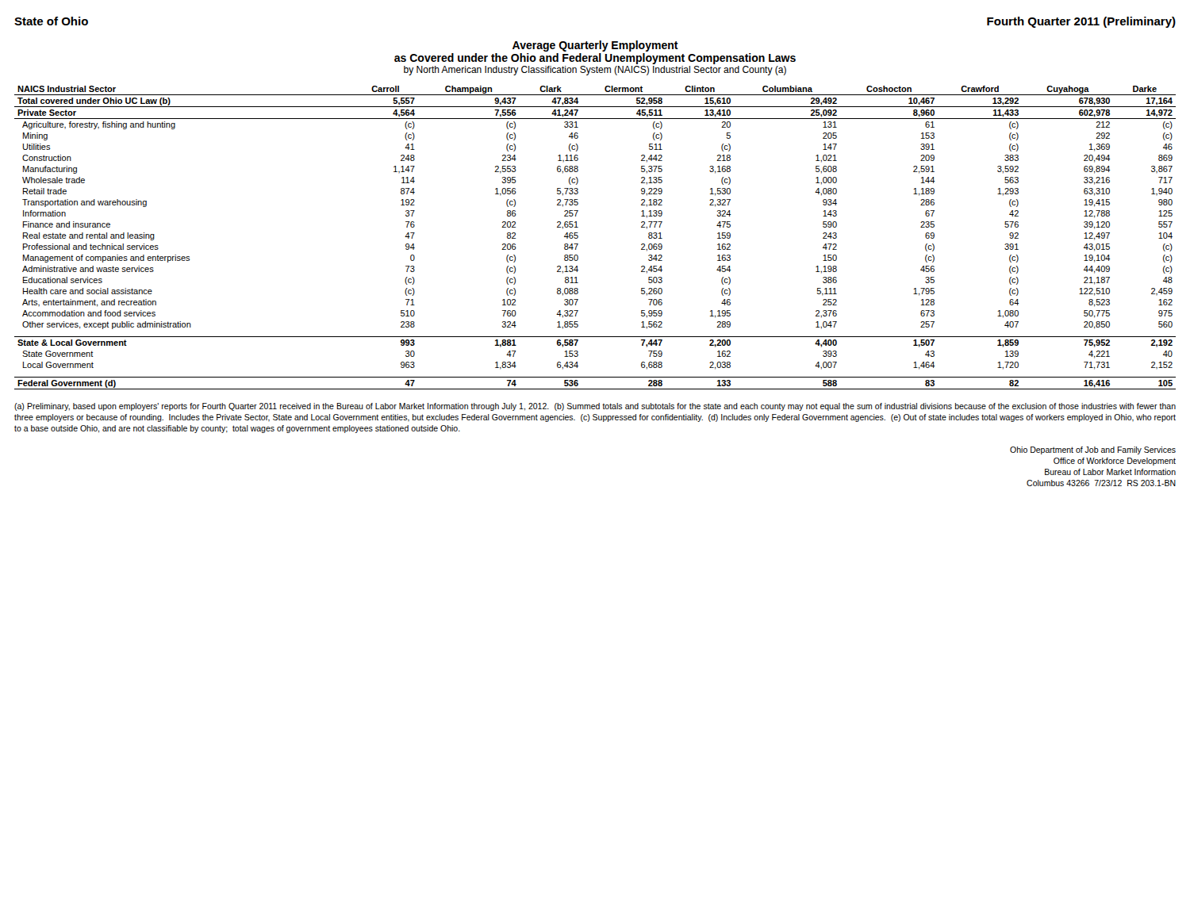State of Ohio
Fourth Quarter 2011 (Preliminary)
Average Quarterly Employment
as Covered under the Ohio and Federal Unemployment Compensation Laws
by North American Industry Classification System (NAICS) Industrial Sector and County (a)
| NAICS Industrial Sector | Carroll | Champaign | Clark | Clermont | Clinton | Columbiana | Coshocton | Crawford | Cuyahoga | Darke |
| --- | --- | --- | --- | --- | --- | --- | --- | --- | --- | --- |
| Total covered under Ohio UC Law (b) | 5,557 | 9,437 | 47,834 | 52,958 | 15,610 | 29,492 | 10,467 | 13,292 | 678,930 | 17,164 |
| Private Sector | 4,564 | 7,556 | 41,247 | 45,511 | 13,410 | 25,092 | 8,960 | 11,433 | 602,978 | 14,972 |
| Agriculture, forestry, fishing and hunting | (c) | (c) | 331 | (c) | 20 | 131 | 61 | (c) | 212 | (c) |
| Mining | (c) | (c) | 46 | (c) | 5 | 205 | 153 | (c) | 292 | (c) |
| Utilities | 41 | (c) | (c) | 511 | (c) | 147 | 391 | (c) | 1,369 | 46 |
| Construction | 248 | 234 | 1,116 | 2,442 | 218 | 1,021 | 209 | 383 | 20,494 | 869 |
| Manufacturing | 1,147 | 2,553 | 6,688 | 5,375 | 3,168 | 5,608 | 2,591 | 3,592 | 69,894 | 3,867 |
| Wholesale trade | 114 | 395 | (c) | 2,135 | (c) | 1,000 | 144 | 563 | 33,216 | 717 |
| Retail trade | 874 | 1,056 | 5,733 | 9,229 | 1,530 | 4,080 | 1,189 | 1,293 | 63,310 | 1,940 |
| Transportation and warehousing | 192 | (c) | 2,735 | 2,182 | 2,327 | 934 | 286 | (c) | 19,415 | 980 |
| Information | 37 | 86 | 257 | 1,139 | 324 | 143 | 67 | 42 | 12,788 | 125 |
| Finance and insurance | 76 | 202 | 2,651 | 2,777 | 475 | 590 | 235 | 576 | 39,120 | 557 |
| Real estate and rental and leasing | 47 | 82 | 465 | 831 | 159 | 243 | 69 | 92 | 12,497 | 104 |
| Professional and technical services | 94 | 206 | 847 | 2,069 | 162 | 472 | (c) | 391 | 43,015 | (c) |
| Management of companies and enterprises | 0 | (c) | 850 | 342 | 163 | 150 | (c) | (c) | 19,104 | (c) |
| Administrative and waste services | 73 | (c) | 2,134 | 2,454 | 454 | 1,198 | 456 | (c) | 44,409 | (c) |
| Educational services | (c) | (c) | 811 | 503 | (c) | 386 | 35 | (c) | 21,187 | 48 |
| Health care and social assistance | (c) | (c) | 8,088 | 5,260 | (c) | 5,111 | 1,795 | (c) | 122,510 | 2,459 |
| Arts, entertainment, and recreation | 71 | 102 | 307 | 706 | 46 | 252 | 128 | 64 | 8,523 | 162 |
| Accommodation and food services | 510 | 760 | 4,327 | 5,959 | 1,195 | 2,376 | 673 | 1,080 | 50,775 | 975 |
| Other services, except public administration | 238 | 324 | 1,855 | 1,562 | 289 | 1,047 | 257 | 407 | 20,850 | 560 |
| State & Local Government | 993 | 1,881 | 6,587 | 7,447 | 2,200 | 4,400 | 1,507 | 1,859 | 75,952 | 2,192 |
| State Government | 30 | 47 | 153 | 759 | 162 | 393 | 43 | 139 | 4,221 | 40 |
| Local Government | 963 | 1,834 | 6,434 | 6,688 | 2,038 | 4,007 | 1,464 | 1,720 | 71,731 | 2,152 |
| Federal Government (d) | 47 | 74 | 536 | 288 | 133 | 588 | 83 | 82 | 16,416 | 105 |
(a) Preliminary, based upon employers' reports for Fourth Quarter 2011 received in the Bureau of Labor Market Information through July 1, 2012. (b) Summed totals and subtotals for the state and each county may not equal the sum of industrial divisions because of the exclusion of those industries with fewer than three employers or because of rounding. Includes the Private Sector, State and Local Government entities, but excludes Federal Government agencies. (c) Suppressed for confidentiality. (d) Includes only Federal Government agencies. (e) Out of state includes total wages of workers employed in Ohio, who report to a base outside Ohio, and are not classifiable by county; total wages of government employees stationed outside Ohio.
Ohio Department of Job and Family Services
Office of Workforce Development
Bureau of Labor Market Information
Columbus 43266 7/23/12 RS 203.1-BN